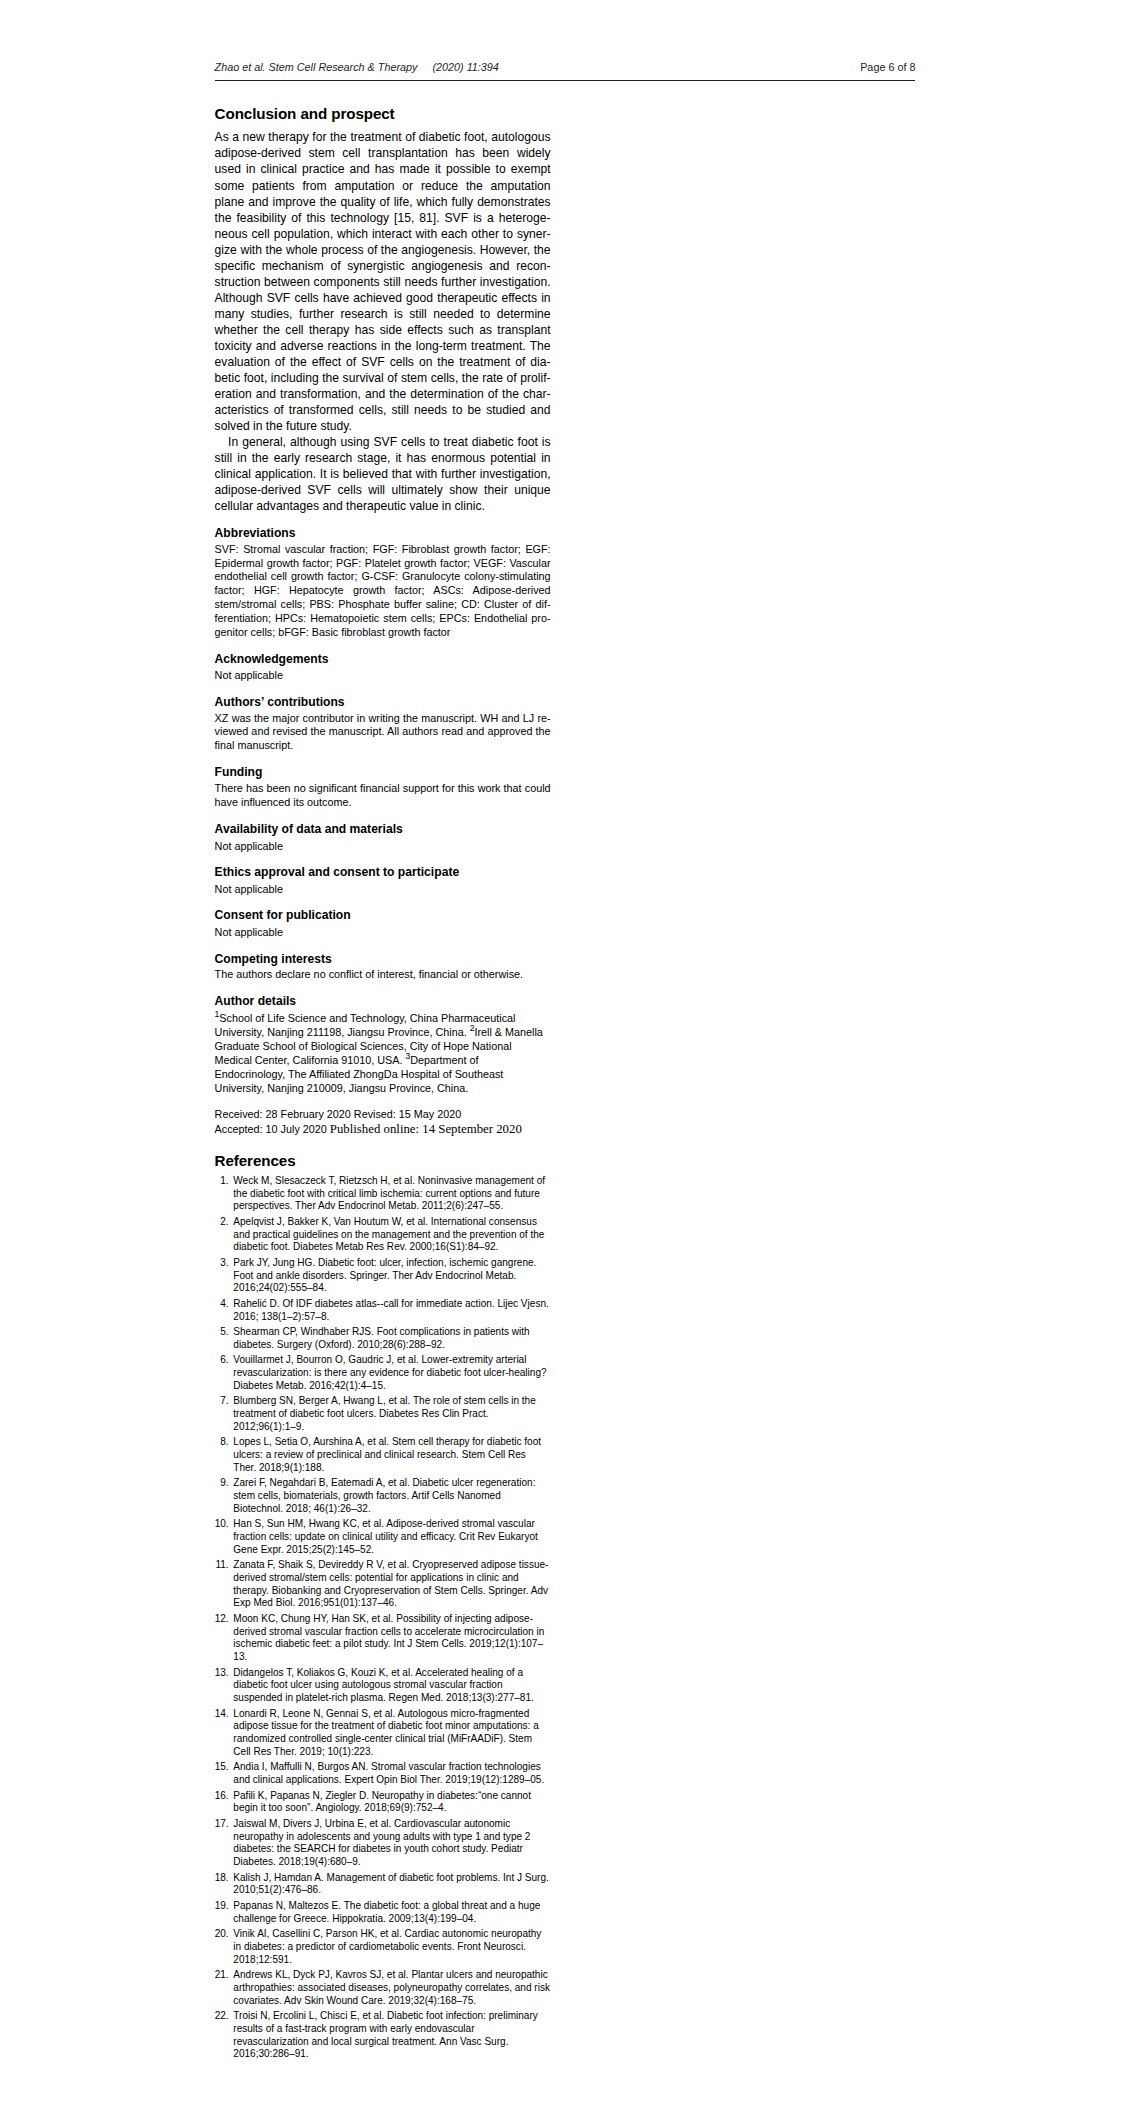Zhao et al. Stem Cell Research & Therapy (2020) 11:394
Page 6 of 8
Conclusion and prospect
As a new therapy for the treatment of diabetic foot, autologous adipose-derived stem cell transplantation has been widely used in clinical practice and has made it possible to exempt some patients from amputation or reduce the amputation plane and improve the quality of life, which fully demonstrates the feasibility of this technology [15, 81]. SVF is a heterogeneous cell population, which interact with each other to synergize with the whole process of the angiogenesis. However, the specific mechanism of synergistic angiogenesis and reconstruction between components still needs further investigation. Although SVF cells have achieved good therapeutic effects in many studies, further research is still needed to determine whether the cell therapy has side effects such as transplant toxicity and adverse reactions in the long-term treatment. The evaluation of the effect of SVF cells on the treatment of diabetic foot, including the survival of stem cells, the rate of proliferation and transformation, and the determination of the characteristics of transformed cells, still needs to be studied and solved in the future study.
In general, although using SVF cells to treat diabetic foot is still in the early research stage, it has enormous potential in clinical application. It is believed that with further investigation, adipose-derived SVF cells will ultimately show their unique cellular advantages and therapeutic value in clinic.
Abbreviations
SVF: Stromal vascular fraction; FGF: Fibroblast growth factor; EGF: Epidermal growth factor; PGF: Platelet growth factor; VEGF: Vascular endothelial cell growth factor; G-CSF: Granulocyte colony-stimulating factor; HGF: Hepatocyte growth factor; ASCs: Adipose-derived stem/stromal cells; PBS: Phosphate buffer saline; CD: Cluster of differentiation; HPCs: Hematopoietic stem cells; EPCs: Endothelial progenitor cells; bFGF: Basic fibroblast growth factor
Acknowledgements
Not applicable
Authors’ contributions
XZ was the major contributor in writing the manuscript. WH and LJ reviewed and revised the manuscript. All authors read and approved the final manuscript.
Funding
There has been no significant financial support for this work that could have influenced its outcome.
Availability of data and materials
Not applicable
Ethics approval and consent to participate
Not applicable
Consent for publication
Not applicable
Competing interests
The authors declare no conflict of interest, financial or otherwise.
Author details
1School of Life Science and Technology, China Pharmaceutical University, Nanjing 211198, Jiangsu Province, China. 2Irell & Manella Graduate School of Biological Sciences, City of Hope National Medical Center, California 91010, USA. 3Department of Endocrinology, The Affiliated ZhongDa Hospital of Southeast University, Nanjing 210009, Jiangsu Province, China.
Received: 28 February 2020 Revised: 15 May 2020
Accepted: 10 July 2020 Published online: 14 September 2020
References
Weck M, Slesaczeck T, Rietzsch H, et al. Noninvasive management of the diabetic foot with critical limb ischemia: current options and future perspectives. Ther Adv Endocrinol Metab. 2011;2(6):247–55.
Apelqvist J, Bakker K, Van Houtum W, et al. International consensus and practical guidelines on the management and the prevention of the diabetic foot. Diabetes Metab Res Rev. 2000;16(S1):84–92.
Park JY, Jung HG. Diabetic foot: ulcer, infection, ischemic gangrene. Foot and ankle disorders. Springer. Ther Adv Endocrinol Metab. 2016;24(02):555–84.
Rahelić D. Of IDF diabetes atlas--call for immediate action. Lijec Vjesn. 2016; 138(1–2):57–8.
Shearman CP, Windhaber RJS. Foot complications in patients with diabetes. Surgery (Oxford). 2010;28(6):288–92.
Vouillarmet J, Bourron O, Gaudric J, et al. Lower-extremity arterial revascularization: is there any evidence for diabetic foot ulcer-healing? Diabetes Metab. 2016;42(1):4–15.
Blumberg SN, Berger A, Hwang L, et al. The role of stem cells in the treatment of diabetic foot ulcers. Diabetes Res Clin Pract. 2012;96(1):1–9.
Lopes L, Setia O, Aurshina A, et al. Stem cell therapy for diabetic foot ulcers: a review of preclinical and clinical research. Stem Cell Res Ther. 2018;9(1):188.
Zarei F, Negahdari B, Eatemadi A, et al. Diabetic ulcer regeneration: stem cells, biomaterials, growth factors. Artif Cells Nanomed Biotechnol. 2018; 46(1):26–32.
Han S, Sun HM, Hwang KC, et al. Adipose-derived stromal vascular fraction cells: update on clinical utility and efficacy. Crit Rev Eukaryot Gene Expr. 2015;25(2):145–52.
Zanata F, Shaik S, Devireddy R V, et al. Cryopreserved adipose tissue-derived stromal/stem cells: potential for applications in clinic and therapy. Biobanking and Cryopreservation of Stem Cells. Springer. Adv Exp Med Biol. 2016;951(01):137–46.
Moon KC, Chung HY, Han SK, et al. Possibility of injecting adipose-derived stromal vascular fraction cells to accelerate microcirculation in ischemic diabetic feet: a pilot study. Int J Stem Cells. 2019;12(1):107–13.
Didangelos T, Koliakos G, Kouzi K, et al. Accelerated healing of a diabetic foot ulcer using autologous stromal vascular fraction suspended in platelet-rich plasma. Regen Med. 2018;13(3):277–81.
Lonardi R, Leone N, Gennai S, et al. Autologous micro-fragmented adipose tissue for the treatment of diabetic foot minor amputations: a randomized controlled single-center clinical trial (MiFrAADiF). Stem Cell Res Ther. 2019; 10(1):223.
Andia I, Maffulli N, Burgos AN. Stromal vascular fraction technologies and clinical applications. Expert Opin Biol Ther. 2019;19(12):1289–05.
Pafili K, Papanas N, Ziegler D. Neuropathy in diabetes:“one cannot begin it too soon”. Angiology. 2018;69(9):752–4.
Jaiswal M, Divers J, Urbina E, et al. Cardiovascular autonomic neuropathy in adolescents and young adults with type 1 and type 2 diabetes: the SEARCH for diabetes in youth cohort study. Pediatr Diabetes. 2018;19(4):680–9.
Kalish J, Hamdan A. Management of diabetic foot problems. Int J Surg. 2010;51(2):476–86.
Papanas N, Maltezos E. The diabetic foot: a global threat and a huge challenge for Greece. Hippokratia. 2009;13(4):199–04.
Vinik AI, Casellini C, Parson HK, et al. Cardiac autonomic neuropathy in diabetes: a predictor of cardiometabolic events. Front Neurosci. 2018;12:591.
Andrews KL, Dyck PJ, Kavros SJ, et al. Plantar ulcers and neuropathic arthropathies: associated diseases, polyneuropathy correlates, and risk covariates. Adv Skin Wound Care. 2019;32(4):168–75.
Troisi N, Ercolini L, Chisci E, et al. Diabetic foot infection: preliminary results of a fast-track program with early endovascular revascularization and local surgical treatment. Ann Vasc Surg. 2016;30:286–91.